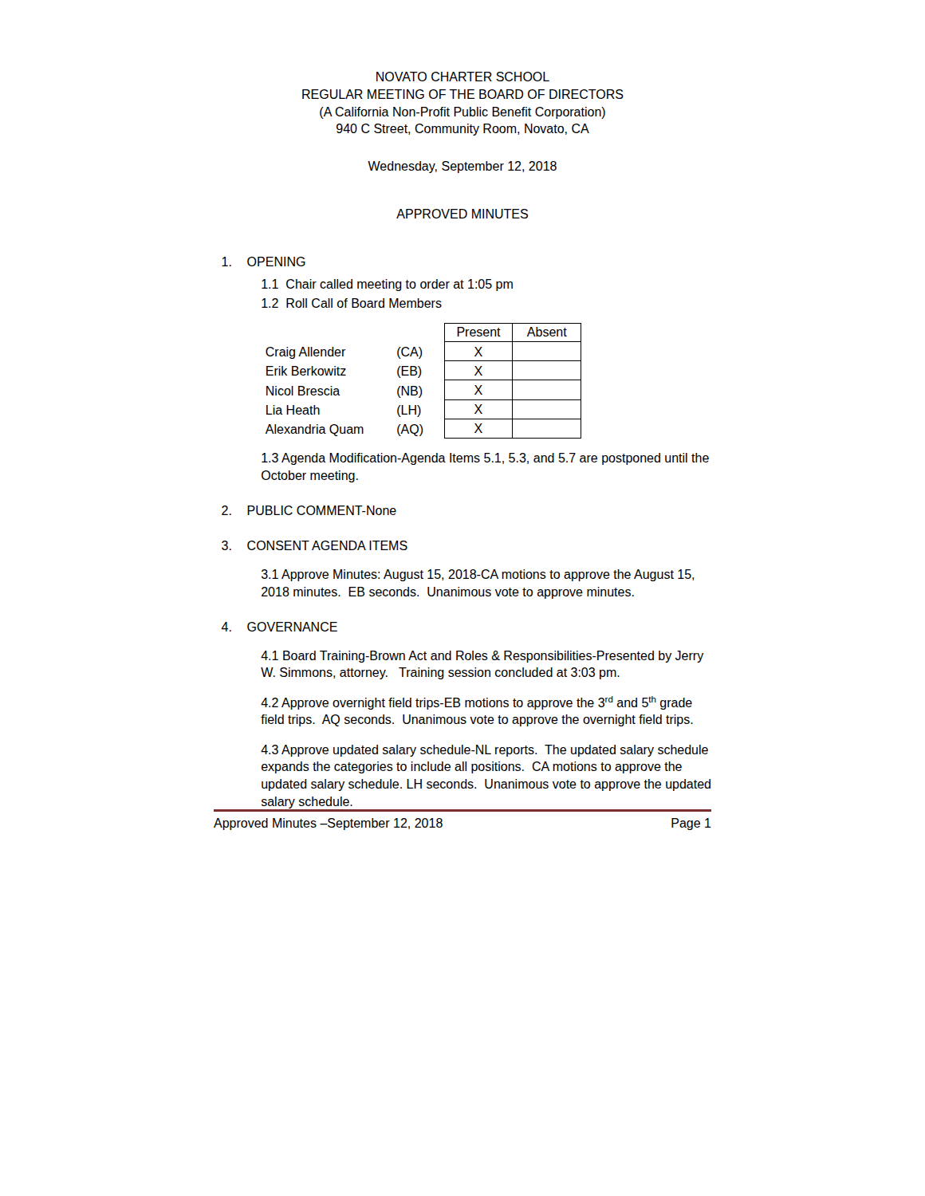NOVATO CHARTER SCHOOL
REGULAR MEETING OF THE BOARD OF DIRECTORS
(A California Non-Profit Public Benefit Corporation)
940 C Street, Community Room, Novato, CA
Wednesday, September 12, 2018
APPROVED MINUTES
OPENING
1.1 Chair called meeting to order at 1:05 pm
1.2 Roll Call of Board Members
| | | Present | Absent |
| Craig Allender | (CA) | X | |
| Erik Berkowitz | (EB) | X | |
| Nicol Brescia | (NB) | X | |
| Lia Heath | (LH) | X | |
| Alexandria Quam | (AQ) | X | |
1.3 Agenda Modification-Agenda Items 5.1, 5.3, and 5.7 are postponed until the October meeting.
PUBLIC COMMENT-None
CONSENT AGENDA ITEMS
3.1 Approve Minutes: August 15, 2018-CA motions to approve the August 15, 2018 minutes. EB seconds. Unanimous vote to approve minutes.
GOVERNANCE
4.1 Board Training-Brown Act and Roles & Responsibilities-Presented by Jerry W. Simmons, attorney. Training session concluded at 3:03 pm.
4.2 Approve overnight field trips-EB motions to approve the 3rd and 5th grade field trips. AQ seconds. Unanimous vote to approve the overnight field trips.
4.3 Approve updated salary schedule-NL reports. The updated salary schedule expands the categories to include all positions. CA motions to approve the updated salary schedule. LH seconds. Unanimous vote to approve the updated salary schedule.
Approved Minutes –September 12, 2018 Page 1